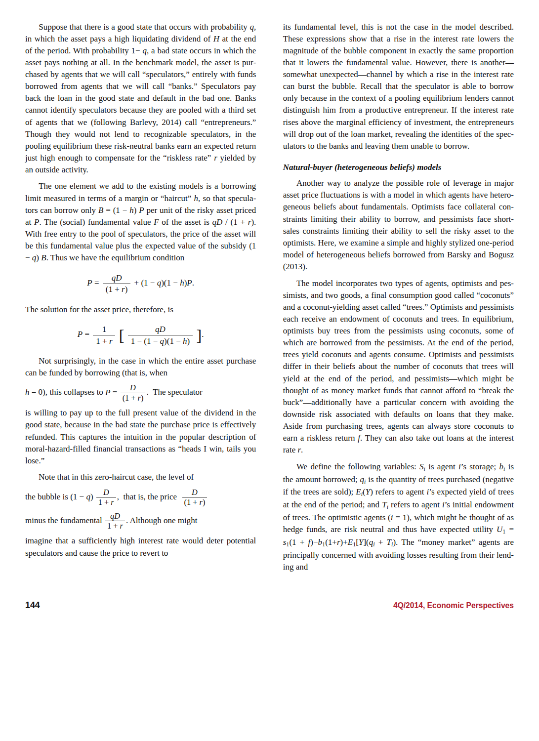Suppose that there is a good state that occurs with probability q, in which the asset pays a high liquidating dividend of H at the end of the period. With probability 1− q, a bad state occurs in which the asset pays nothing at all. In the benchmark model, the asset is purchased by agents that we will call “speculators,” entirely with funds borrowed from agents that we will call “banks.” Speculators pay back the loan in the good state and default in the bad one. Banks cannot identify speculators because they are pooled with a third set of agents that we (following Barlevy, 2014) call “entrepreneurs.” Though they would not lend to recognizable speculators, in the pooling equilibrium these risk-neutral banks earn an expected return just high enough to compensate for the “riskless rate” r yielded by an outside activity.
The one element we add to the existing models is a borrowing limit measured in terms of a margin or “haircut” h, so that speculators can borrow only B = (1 − h) P per unit of the risky asset priced at P. The (social) fundamental value F of the asset is qD / (1 + r). With free entry to the pool of speculators, the price of the asset will be this fundamental value plus the expected value of the subsidy (1 − q) B. Thus we have the equilibrium condition
P = qD(1 + r) + (1 − q)(1 − h)P.
The solution for the asset price, therefore, is
P = 11 + r [ qD 1 − (1 − q)(1 − h) ].
Not surprisingly, in the case in which the entire asset purchase can be funded by borrowing (that is, when
h = 0), this collapses to P = D(1 + r). The speculator
is willing to pay up to the full present value of the dividend in the good state, because in the bad state the purchase price is effectively refunded. This captures the intuition in the popular description of moral-hazard-filled financial transactions as “heads I win, tails you lose.”
Note that in this zero-haircut case, the level of
the bubble is (1 − q) D 1 + r, that is, the price D(1 + r)
minus the fundamental qD 1 + r. Although one might
imagine that a sufficiently high interest rate would deter potential speculators and cause the price to revert to
its fundamental level, this is not the case in the model described. These expressions show that a rise in the interest rate lowers the magnitude of the bubble component in exactly the same proportion that it lowers the fundamental value. However, there is another—somewhat unexpected—channel by which a rise in the interest rate can burst the bubble. Recall that the speculator is able to borrow only because in the context of a pooling equilibrium lenders cannot distinguish him from a productive entrepreneur. If the interest rate rises above the marginal efficiency of investment, the entrepreneurs will drop out of the loan market, revealing the identities of the speculators to the banks and leaving them unable to borrow.
Natural-buyer (heterogeneous beliefs) models
Another way to analyze the possible role of leverage in major asset price fluctuations is with a model in which agents have heterogeneous beliefs about fundamentals. Optimists face collateral constraints limiting their ability to borrow, and pessimists face short-sales constraints limiting their ability to sell the risky asset to the optimists. Here, we examine a simple and highly stylized one-period model of heterogeneous beliefs borrowed from Barsky and Bogusz (2013).
The model incorporates two types of agents, optimists and pessimists, and two goods, a final consumption good called “coconuts” and a coconut-yielding asset called “trees.” Optimists and pessimists each receive an endowment of coconuts and trees. In equilibrium, optimists buy trees from the pessimists using coconuts, some of which are borrowed from the pessimists. At the end of the period, trees yield coconuts and agents consume. Optimists and pessimists differ in their beliefs about the number of coconuts that trees will yield at the end of the period, and pessimists—which might be thought of as money market funds that cannot afford to “break the buck”—additionally have a particular concern with avoiding the downside risk associated with defaults on loans that they make. Aside from purchasing trees, agents can always store coconuts to earn a riskless return f. They can also take out loans at the interest rate r.
We define the following variables: Si is agent i’s storage; bi is the amount borrowed; qi is the quantity of trees purchased (negative if the trees are sold); Ei(Y) refers to agent i’s expected yield of trees at the end of the period; and Ti refers to agent i’s initial endowment of trees. The optimistic agents (i = 1), which might be thought of as hedge funds, are risk neutral and thus have expected utility U1 = s1(1 + f)−b1(1+r)+E1[Y](qi + Ti). The “money market” agents are principally concerned with avoiding losses resulting from their lending and
144
4Q/2014, Economic Perspectives